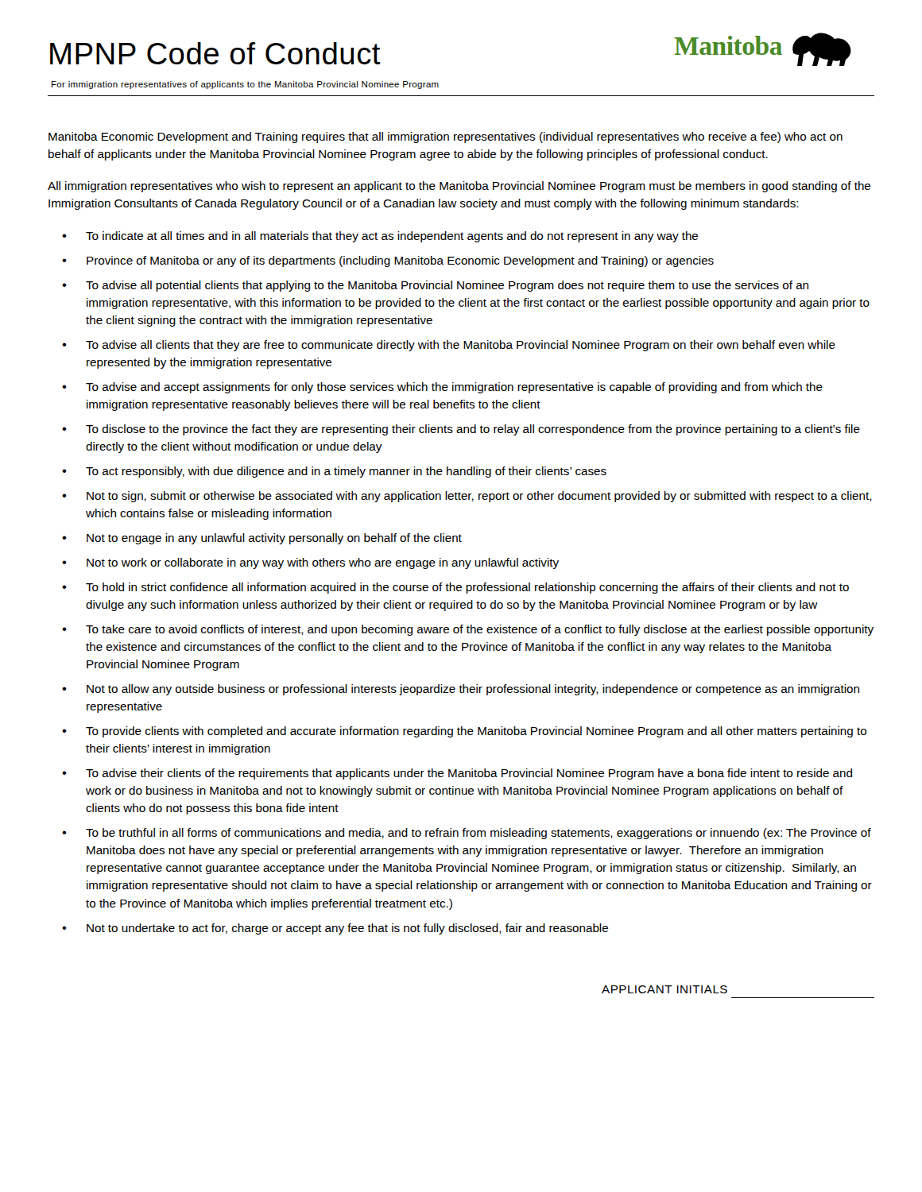MPNP Code of Conduct
For immigration representatives of applicants to the Manitoba Provincial Nominee Program
Manitoba
Manitoba Economic Development and Training requires that all immigration representatives (individual representatives who receive a fee) who act on behalf of applicants under the Manitoba Provincial Nominee Program agree to abide by the following principles of professional conduct.
All immigration representatives who wish to represent an applicant to the Manitoba Provincial Nominee Program must be members in good standing of the Immigration Consultants of Canada Regulatory Council or of a Canadian law society and must comply with the following minimum standards:
To indicate at all times and in all materials that they act as independent agents and do not represent in any way the
Province of Manitoba or any of its departments (including Manitoba Economic Development and Training) or agencies
To advise all potential clients that applying to the Manitoba Provincial Nominee Program does not require them to use the services of an immigration representative, with this information to be provided to the client at the first contact or the earliest possible opportunity and again prior to the client signing the contract with the immigration representative
To advise all clients that they are free to communicate directly with the Manitoba Provincial Nominee Program on their own behalf even while represented by the immigration representative
To advise and accept assignments for only those services which the immigration representative is capable of providing and from which the immigration representative reasonably believes there will be real benefits to the client
To disclose to the province the fact they are representing their clients and to relay all correspondence from the province pertaining to a client’s file directly to the client without modification or undue delay
To act responsibly, with due diligence and in a timely manner in the handling of their clients’ cases
Not to sign, submit or otherwise be associated with any application letter, report or other document provided by or submitted with respect to a client, which contains false or misleading information
Not to engage in any unlawful activity personally on behalf of the client
Not to work or collaborate in any way with others who are engage in any unlawful activity
To hold in strict confidence all information acquired in the course of the professional relationship concerning the affairs of their clients and not to divulge any such information unless authorized by their client or required to do so by the Manitoba Provincial Nominee Program or by law
To take care to avoid conflicts of interest, and upon becoming aware of the existence of a conflict to fully disclose at the earliest possible opportunity the existence and circumstances of the conflict to the client and to the Province of Manitoba if the conflict in any way relates to the Manitoba Provincial Nominee Program
Not to allow any outside business or professional interests jeopardize their professional integrity, independence or competence as an immigration representative
To provide clients with completed and accurate information regarding the Manitoba Provincial Nominee Program and all other matters pertaining to their clients’ interest in immigration
To advise their clients of the requirements that applicants under the Manitoba Provincial Nominee Program have a bona fide intent to reside and work or do business in Manitoba and not to knowingly submit or continue with Manitoba Provincial Nominee Program applications on behalf of clients who do not possess this bona fide intent
To be truthful in all forms of communications and media, and to refrain from misleading statements, exaggerations or innuendo (ex: The Province of Manitoba does not have any special or preferential arrangements with any immigration representative or lawyer. Therefore an immigration representative cannot guarantee acceptance under the Manitoba Provincial Nominee Program, or immigration status or citizenship. Similarly, an immigration representative should not claim to have a special relationship or arrangement with or connection to Manitoba Education and Training or to the Province of Manitoba which implies preferential treatment etc.)
Not to undertake to act for, charge or accept any fee that is not fully disclosed, fair and reasonable
APPLICANT INITIALS